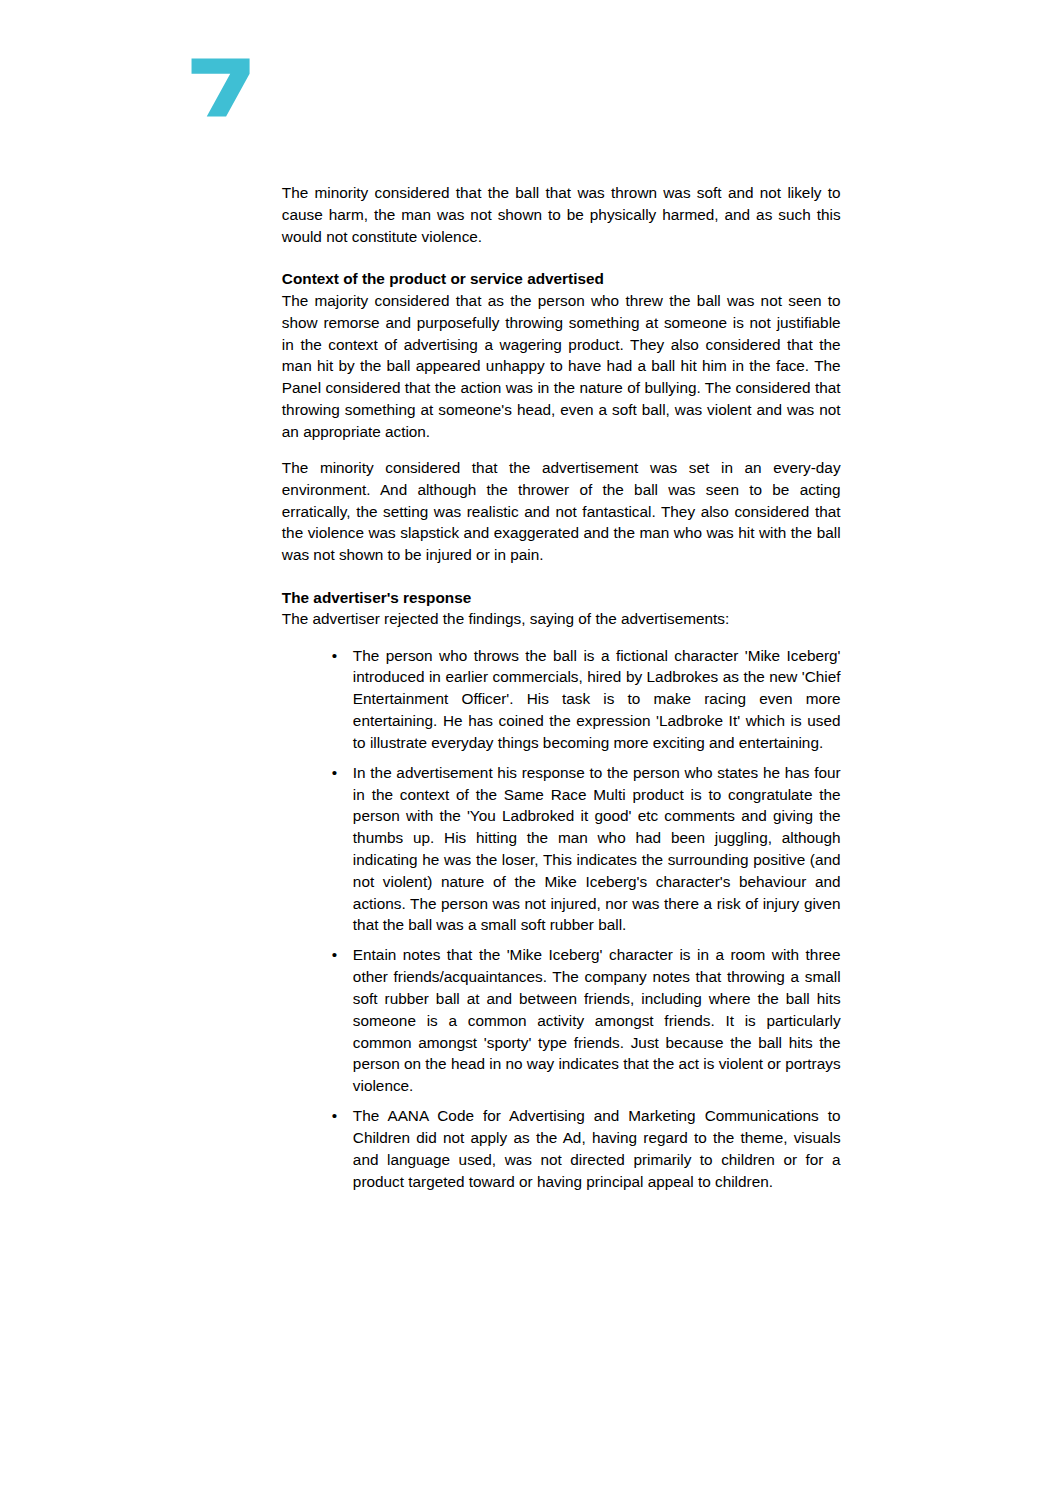The minority considered that the ball that was thrown was soft and not likely to cause harm, the man was not shown to be physically harmed, and as such this would not constitute violence.
Context of the product or service advertised
The majority considered that as the person who threw the ball was not seen to show remorse and purposefully throwing something at someone is not justifiable in the context of advertising a wagering product. They also considered that the man hit by the ball appeared unhappy to have had a ball hit him in the face. The Panel considered that the action was in the nature of bullying. The considered that throwing something at someone's head, even a soft ball, was violent and was not an appropriate action.
The minority considered that the advertisement was set in an every-day environment. And although the thrower of the ball was seen to be acting erratically, the setting was realistic and not fantastical. They also considered that the violence was slapstick and exaggerated and the man who was hit with the ball was not shown to be injured or in pain.
The advertiser's response
The advertiser rejected the findings, saying of the advertisements:
The person who throws the ball is a fictional character 'Mike Iceberg' introduced in earlier commercials, hired by Ladbrokes as the new 'Chief Entertainment Officer'. His task is to make racing even more entertaining. He has coined the expression 'Ladbroke It' which is used to illustrate everyday things becoming more exciting and entertaining.
In the advertisement his response to the person who states he has four in the context of the Same Race Multi product is to congratulate the person with the 'You Ladbroked it good' etc comments and giving the thumbs up. His hitting the man who had been juggling, although indicating he was the loser, This indicates the surrounding positive (and not violent) nature of the Mike Iceberg's character's behaviour and actions. The person was not injured, nor was there a risk of injury given that the ball was a small soft rubber ball.
Entain notes that the 'Mike Iceberg' character is in a room with three other friends/acquaintances. The company notes that throwing a small soft rubber ball at and between friends, including where the ball hits someone is a common activity amongst friends. It is particularly common amongst 'sporty' type friends. Just because the ball hits the person on the head in no way indicates that the act is violent or portrays violence.
The AANA Code for Advertising and Marketing Communications to Children did not apply as the Ad, having regard to the theme, visuals and language used, was not directed primarily to children or for a product targeted toward or having principal appeal to children.